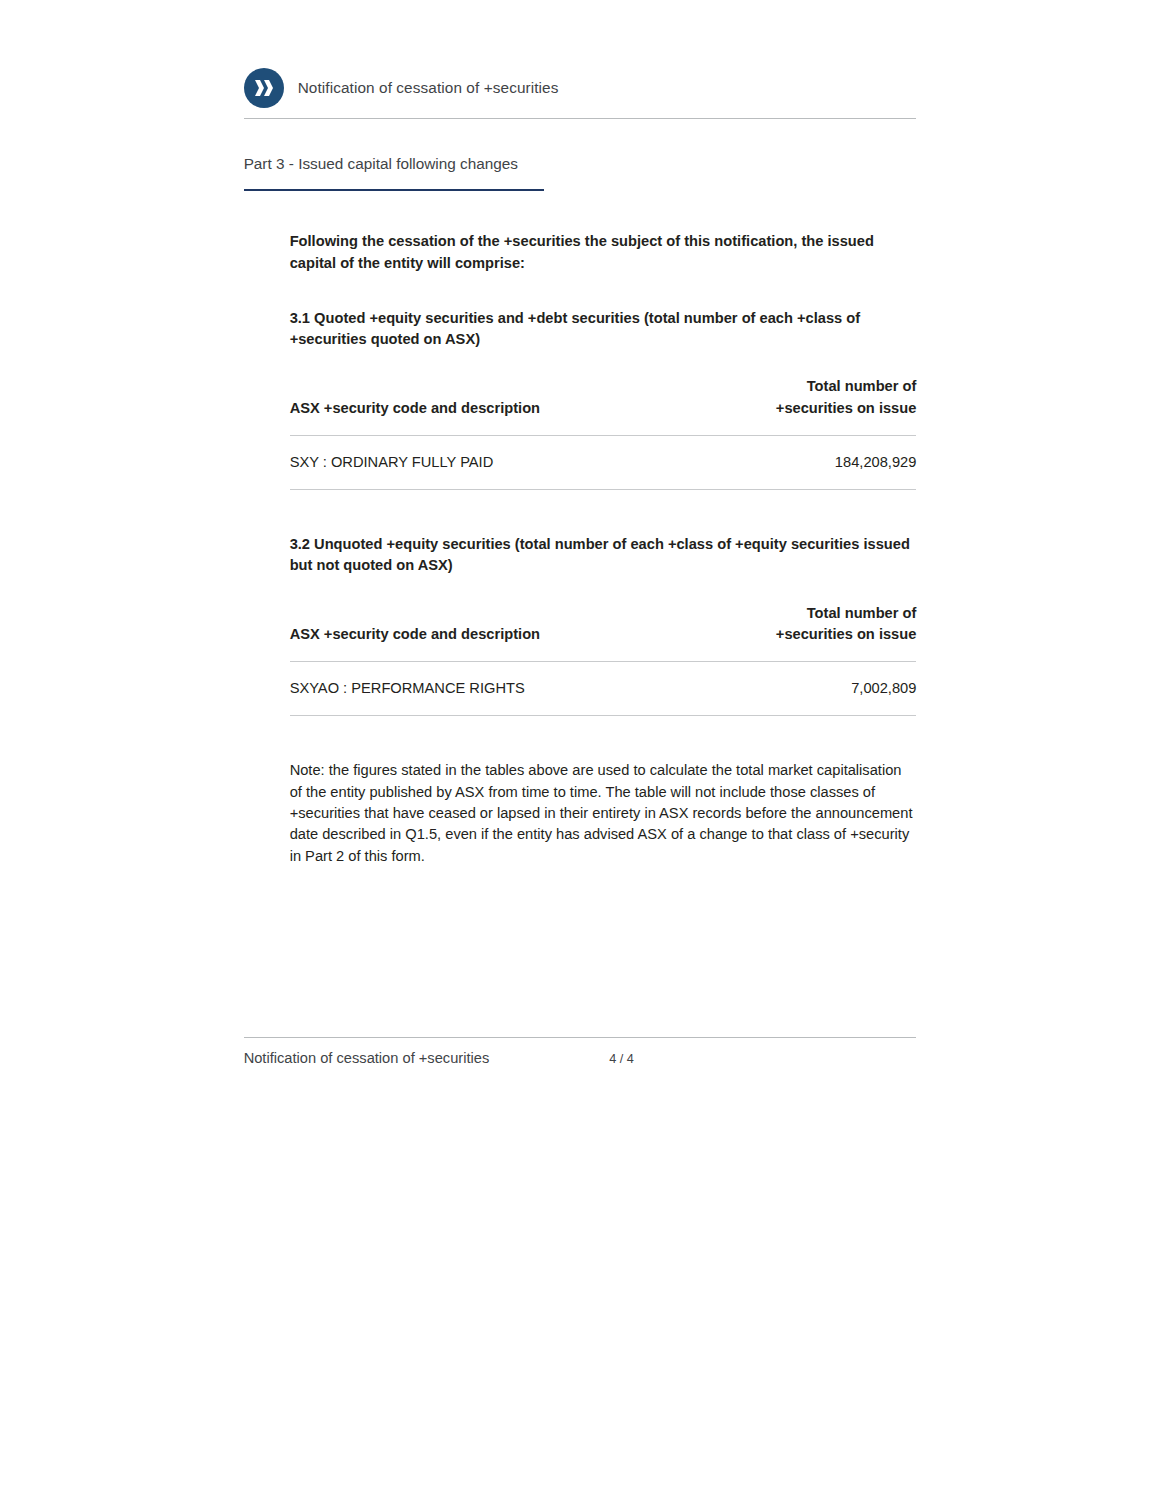Notification of cessation of +securities
Part 3 - Issued capital following changes
Following the cessation of the +securities the subject of this notification, the issued capital of the entity will comprise:
3.1 Quoted +equity securities and +debt securities (total number of each +class of +securities quoted on ASX)
| ASX +security code and description | Total number of +securities on issue |
| --- | --- |
| SXY : ORDINARY FULLY PAID | 184,208,929 |
3.2 Unquoted +equity securities (total number of each +class of +equity securities issued but not quoted on ASX)
| ASX +security code and description | Total number of +securities on issue |
| --- | --- |
| SXYAO : PERFORMANCE RIGHTS | 7,002,809 |
Note: the figures stated in the tables above are used to calculate the total market capitalisation of the entity published by ASX from time to time. The table will not include those classes of +securities that have ceased or lapsed in their entirety in ASX records before the announcement date described in Q1.5, even if the entity has advised ASX of a change to that class of +security in Part 2 of this form.
Notification of cessation of +securities
4 / 4